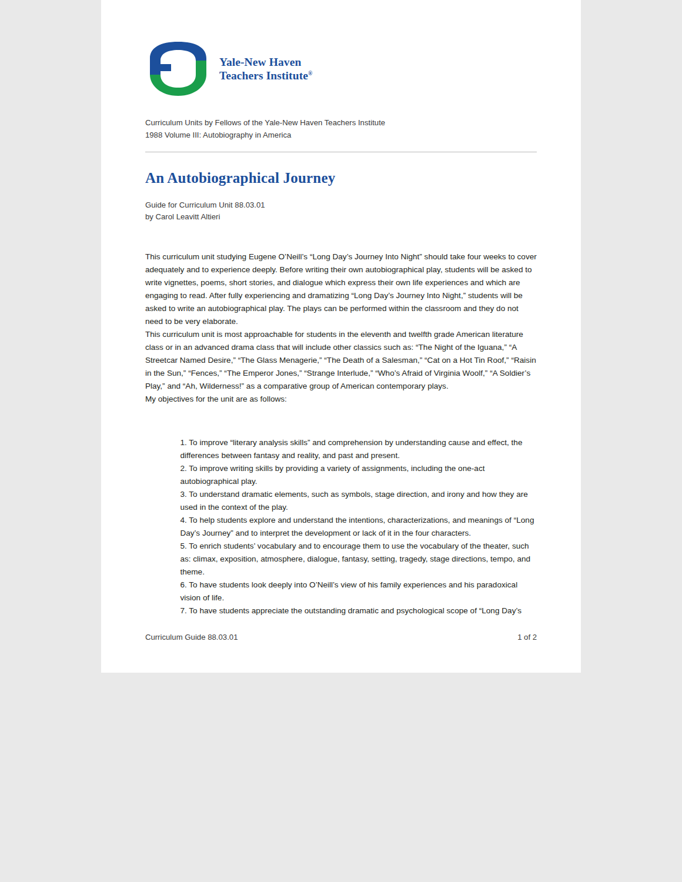Yale-New Haven
Teachers Institute®
Curriculum Units by Fellows of the Yale-New Haven Teachers Institute
1988 Volume III: Autobiography in America
An Autobiographical Journey
Guide for Curriculum Unit 88.03.01
by Carol Leavitt Altieri
This curriculum unit studying Eugene O’Neill’s “Long Day’s Journey Into Night” should take four weeks to cover adequately and to experience deeply. Before writing their own autobiographical play, students will be asked to write vignettes, poems, short stories, and dialogue which express their own life experiences and which are engaging to read. After fully experiencing and dramatizing “Long Day’s Journey Into Night,” students will be asked to write an autobiographical play. The plays can be performed within the classroom and they do not need to be very elaborate.
This curriculum unit is most approachable for students in the eleventh and twelfth grade American literature class or in an advanced drama class that will include other classics such as: “The Night of the Iguana,” “A Streetcar Named Desire,” “The Glass Menagerie,” “The Death of a Salesman,” “Cat on a Hot Tin Roof,” “Raisin in the Sun,” “Fences,” “The Emperor Jones,” “Strange Interlude,” “Who’s Afraid of Virginia Woolf,” “A Soldier’s Play,” and “Ah, Wilderness!” as a comparative group of American contemporary plays.
My objectives for the unit are as follows:
1. To improve “literary analysis skills” and comprehension by understanding cause and effect, the differences between fantasy and reality, and past and present.
2. To improve writing skills by providing a variety of assignments, including the one-act autobiographical play.
3. To understand dramatic elements, such as symbols, stage direction, and irony and how they are used in the context of the play.
4. To help students explore and understand the intentions, characterizations, and meanings of “Long Day’s Journey” and to interpret the development or lack of it in the four characters.
5. To enrich students’ vocabulary and to encourage them to use the vocabulary of the theater, such as: climax, exposition, atmosphere, dialogue, fantasy, setting, tragedy, stage directions, tempo, and theme.
6. To have students look deeply into O’Neill’s view of his family experiences and his paradoxical vision of life.
7. To have students appreciate the outstanding dramatic and psychological scope of “Long Day’s
Curriculum Guide 88.03.01 1 of 2